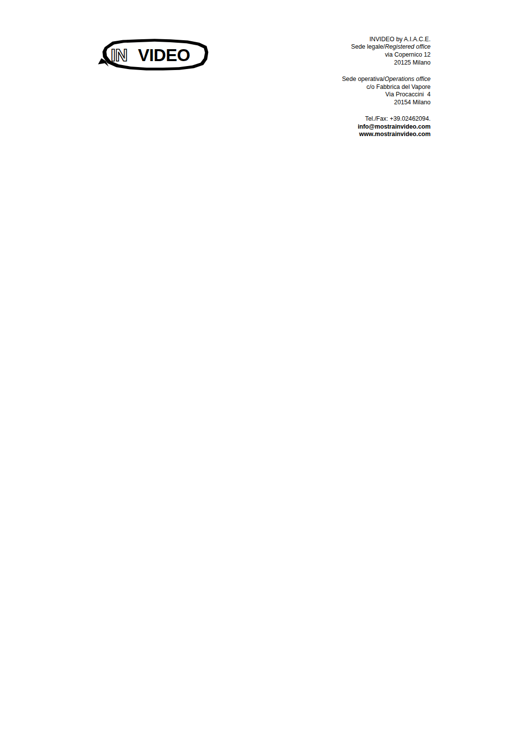INVIDEO IN VIDEO
INVIDEO by A.I.A.C.E.
Sede legale/Registered office
via Copernico 12
20125 Milano
Sede operativa/Operations office
c/o Fabbrica del Vapore
Via Procaccini 4
20154 Milano
Tel./Fax: +39.02462094.
info@mostrainvideo.com
www.mostrainvideo.com